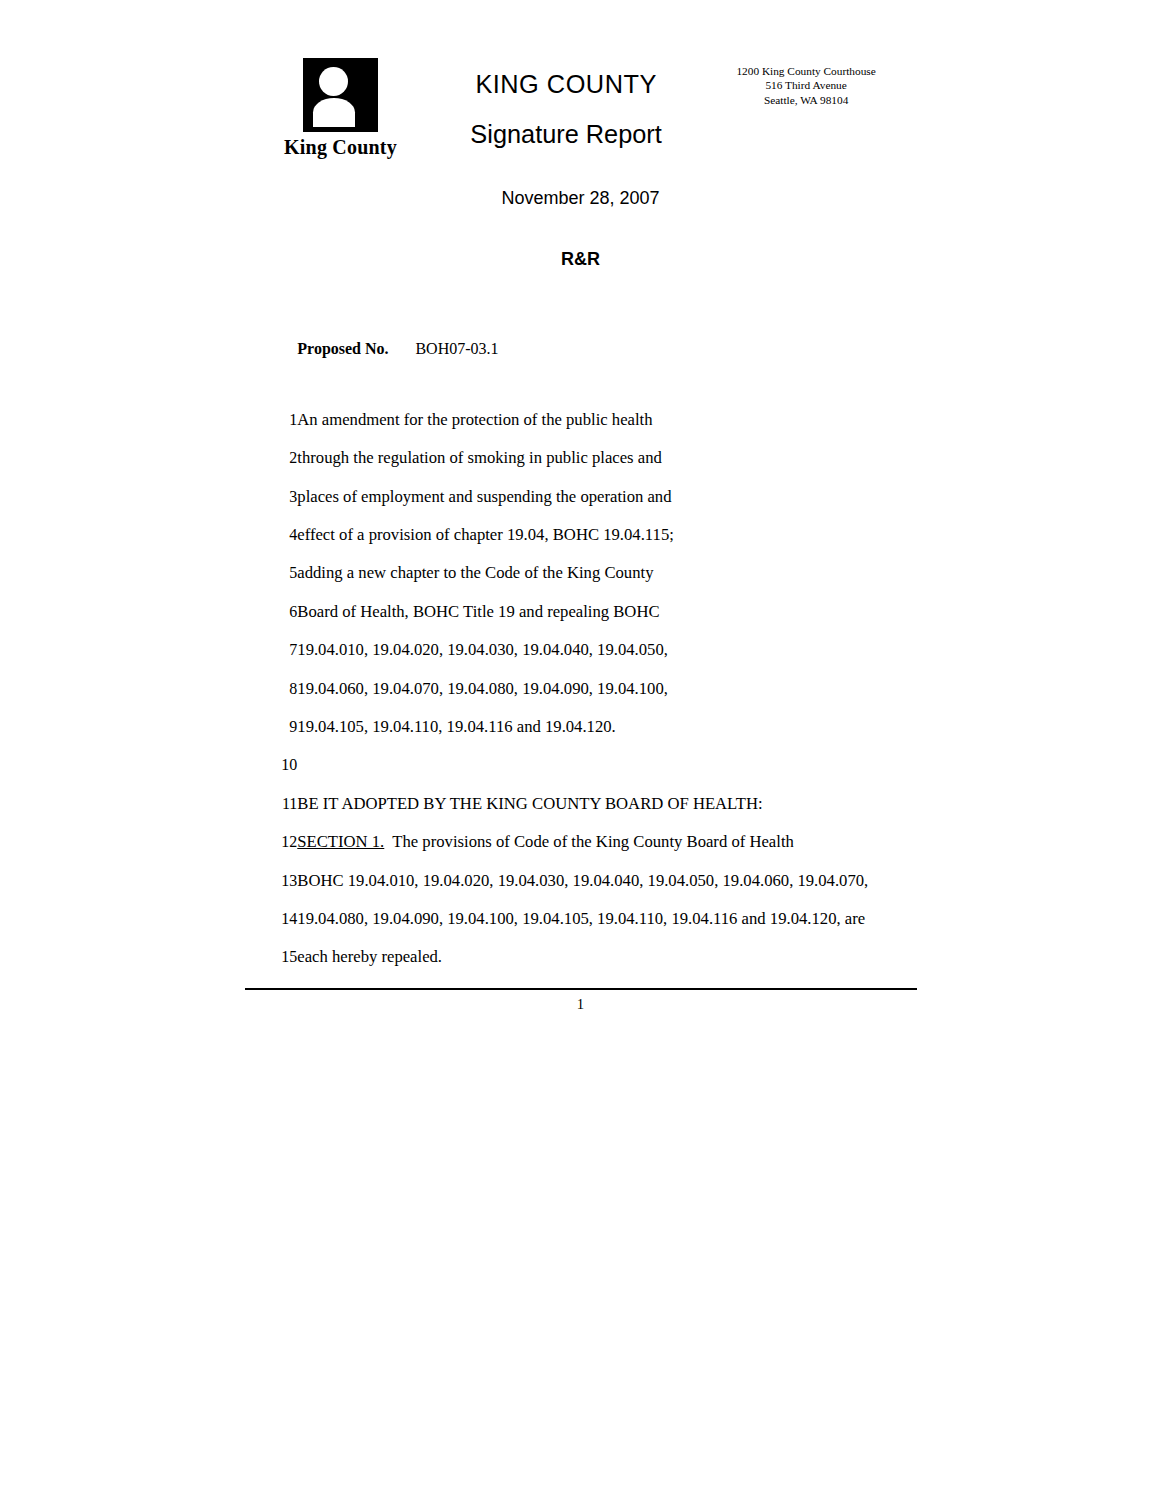King County
KING COUNTY
Signature Report
1200 King County Courthouse
516 Third Avenue
Seattle, WA 98104
November 28, 2007
R&R
Proposed No. BOH07-03.1
| 1 | An amendment for the protection of the public health |
| 2 | through the regulation of smoking in public places and |
| 3 | places of employment and suspending the operation and |
| 4 | effect of a provision of chapter 19.04, BOHC 19.04.115; |
| 5 | adding a new chapter to the Code of the King County |
| 6 | Board of Health, BOHC Title 19 and repealing BOHC |
| 7 | 19.04.010, 19.04.020, 19.04.030, 19.04.040, 19.04.050, |
| 8 | 19.04.060, 19.04.070, 19.04.080, 19.04.090, 19.04.100, |
| 9 | 19.04.105, 19.04.110, 19.04.116 and 19.04.120. |
| 10 | |
| 11 | BE IT ADOPTED BY THE KING COUNTY BOARD OF HEALTH: |
| 12 | SECTION 1. The provisions of Code of the King County Board of Health |
| 13 | BOHC 19.04.010, 19.04.020, 19.04.030, 19.04.040, 19.04.050, 19.04.060, 19.04.070, |
| 14 | 19.04.080, 19.04.090, 19.04.100, 19.04.105, 19.04.110, 19.04.116 and 19.04.120, are |
| 15 | each hereby repealed. |
1